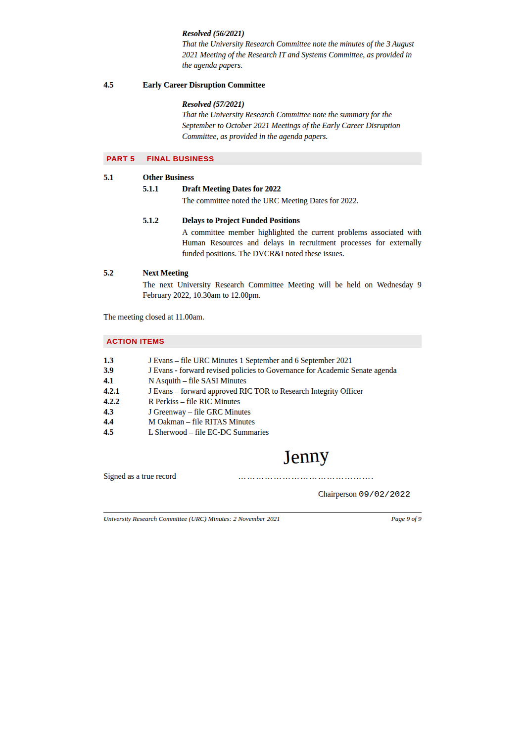Resolved (56/2021)
That the University Research Committee note the minutes of the 3 August 2021 Meeting of the Research IT and Systems Committee, as provided in the agenda papers.
4.5
Early Career Disruption Committee
Resolved (57/2021)
That the University Research Committee note the summary for the September to October 2021 Meetings of the Early Career Disruption Committee, as provided in the agenda papers.
PART 5 FINAL BUSINESS
5.1
Other Business
5.1.1
Draft Meeting Dates for 2022
The committee noted the URC Meeting Dates for 2022.
5.1.2
Delays to Project Funded Positions
A committee member highlighted the current problems associated with Human Resources and delays in recruitment processes for externally funded positions. The DVCR&I noted these issues.
5.2
Next Meeting
The next University Research Committee Meeting will be held on Wednesday 9 February 2022, 10.30am to 12.00pm.
The meeting closed at 11.00am.
ACTION ITEMS
| 1.3 | J Evans – file URC Minutes 1 September and 6 September 2021 |
| 3.9 | J Evans - forward revised policies to Governance for Academic Senate agenda |
| 4.1 | N Asquith – file SASI Minutes |
| 4.2.1 | J Evans – forward approved RIC TOR to Research Integrity Officer |
| 4.2.2 | R Perkiss – file RIC Minutes |
| 4.3 | J Greenway – file GRC Minutes |
| 4.4 | M Oakman – file RITAS Minutes |
| 4.5 | L Sherwood – file EC-DC Summaries |
Jenny
Signed as a true record
……………………………………….
Chairperson 09/02/2022
University Research Committee (URC) Minutes: 2 November 2021 Page 9 of 9